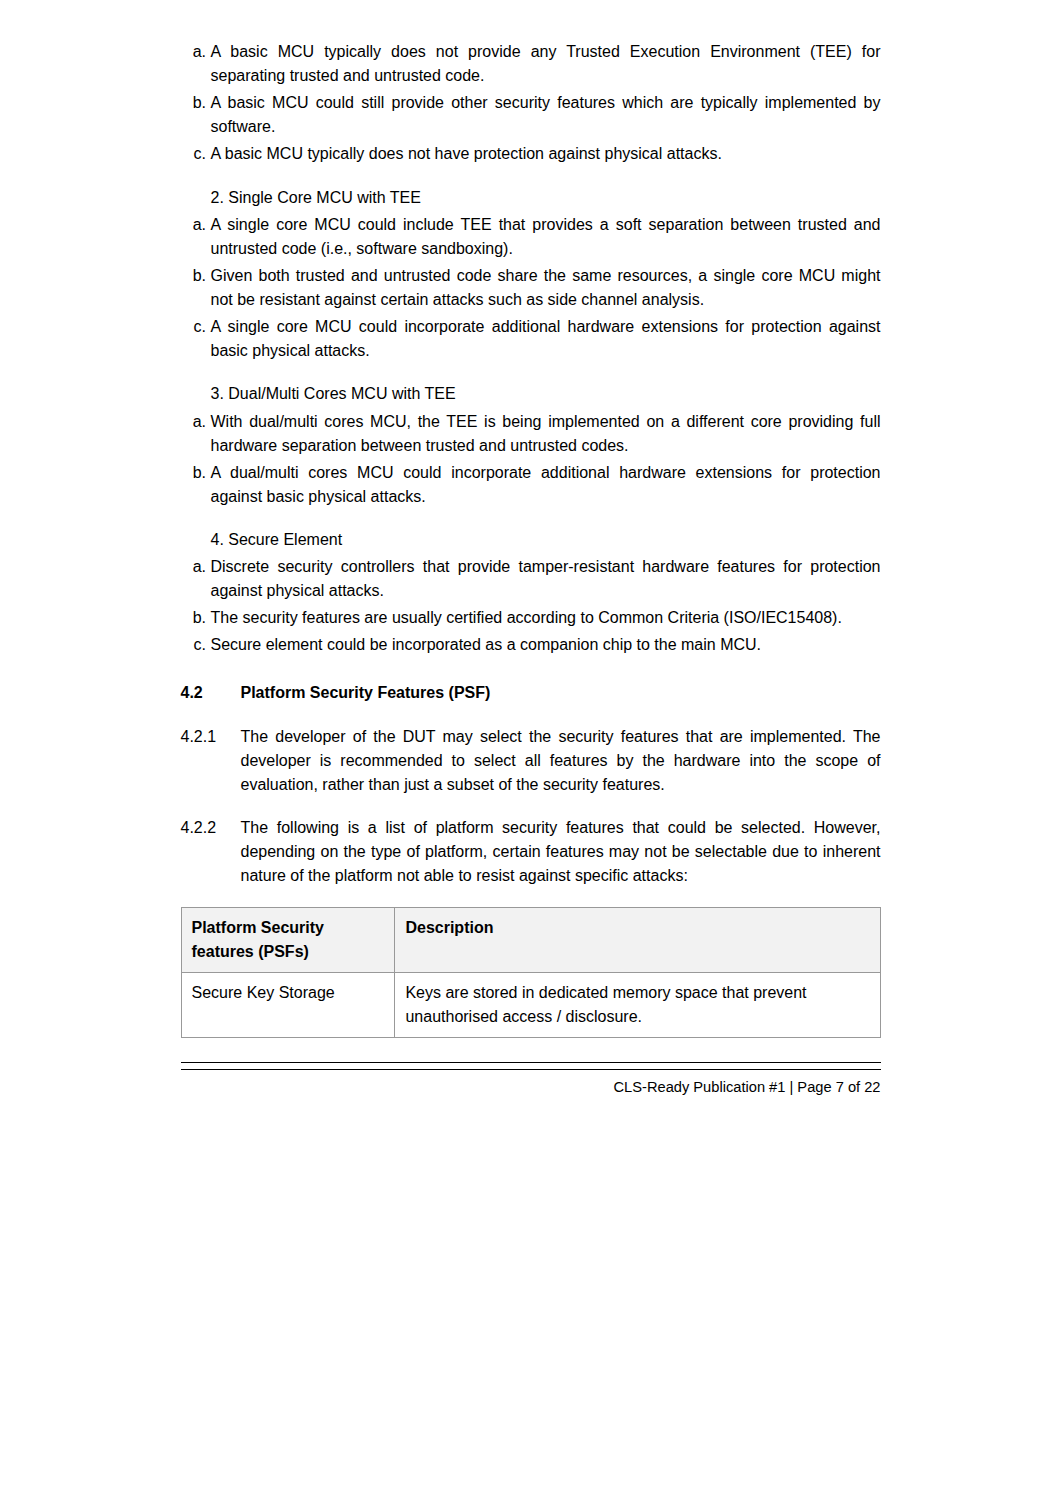A basic MCU typically does not provide any Trusted Execution Environment (TEE) for separating trusted and untrusted code.
A basic MCU could still provide other security features which are typically implemented by software.
A basic MCU typically does not have protection against physical attacks.
2. Single Core MCU with TEE
A single core MCU could include TEE that provides a soft separation between trusted and untrusted code (i.e., software sandboxing).
Given both trusted and untrusted code share the same resources, a single core MCU might not be resistant against certain attacks such as side channel analysis.
A single core MCU could incorporate additional hardware extensions for protection against basic physical attacks.
3. Dual/Multi Cores MCU with TEE
With dual/multi cores MCU, the TEE is being implemented on a different core providing full hardware separation between trusted and untrusted codes.
A dual/multi cores MCU could incorporate additional hardware extensions for protection against basic physical attacks.
4. Secure Element
Discrete security controllers that provide tamper-resistant hardware features for protection against physical attacks.
The security features are usually certified according to Common Criteria (ISO/IEC15408).
Secure element could be incorporated as a companion chip to the main MCU.
4.2 Platform Security Features (PSF)
4.2.1
The developer of the DUT may select the security features that are implemented. The developer is recommended to select all features by the hardware into the scope of evaluation, rather than just a subset of the security features.
4.2.2
The following is a list of platform security features that could be selected. However, depending on the type of platform, certain features may not be selectable due to inherent nature of the platform not able to resist against specific attacks:
| Platform Security features (PSFs) | Description |
| --- | --- |
| Secure Key Storage | Keys are stored in dedicated memory space that prevent unauthorised access / disclosure. |
CLS-Ready Publication #1 | Page 7 of 22